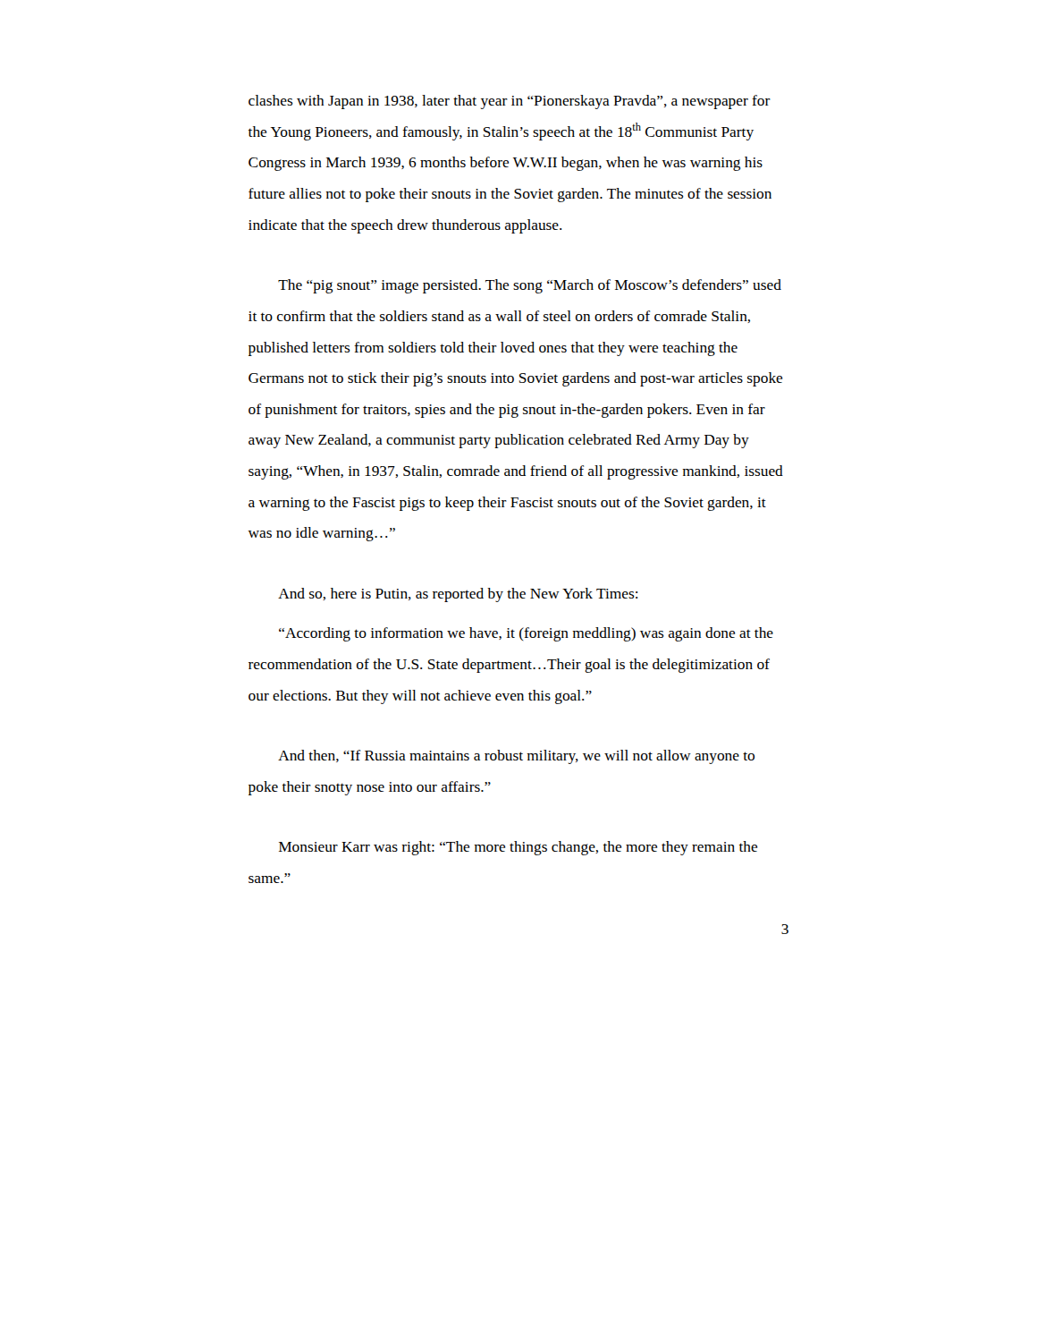clashes with Japan in 1938, later that year in “Pionerskaya Pravda”, a newspaper for the Young Pioneers, and famously, in Stalin’s speech at the 18th Communist Party Congress in March 1939, 6 months before W.W.II began, when he was warning his future allies not to poke their snouts in the Soviet garden. The minutes of the session indicate that the speech drew thunderous applause.
The “pig snout” image persisted. The song “March of Moscow’s defenders” used it to confirm that the soldiers stand as a wall of steel on orders of comrade Stalin, published letters from soldiers told their loved ones that they were teaching the Germans not to stick their pig’s snouts into Soviet gardens and post-war articles spoke of punishment for traitors, spies and the pig snout in-the-garden pokers. Even in far away New Zealand, a communist party publication celebrated Red Army Day by saying, “When, in 1937, Stalin, comrade and friend of all progressive mankind, issued a warning to the Fascist pigs to keep their Fascist snouts out of the Soviet garden, it was no idle warning…”
And so, here is Putin, as reported by the New York Times:
“According to information we have, it (foreign meddling) was again done at the recommendation of the U.S. State department…Their goal is the delegitimization of our elections. But they will not achieve even this goal.”
And then, “If Russia maintains a robust military, we will not allow anyone to poke their snotty nose into our affairs.”
Monsieur Karr was right: “The more things change, the more they remain the same.”
3